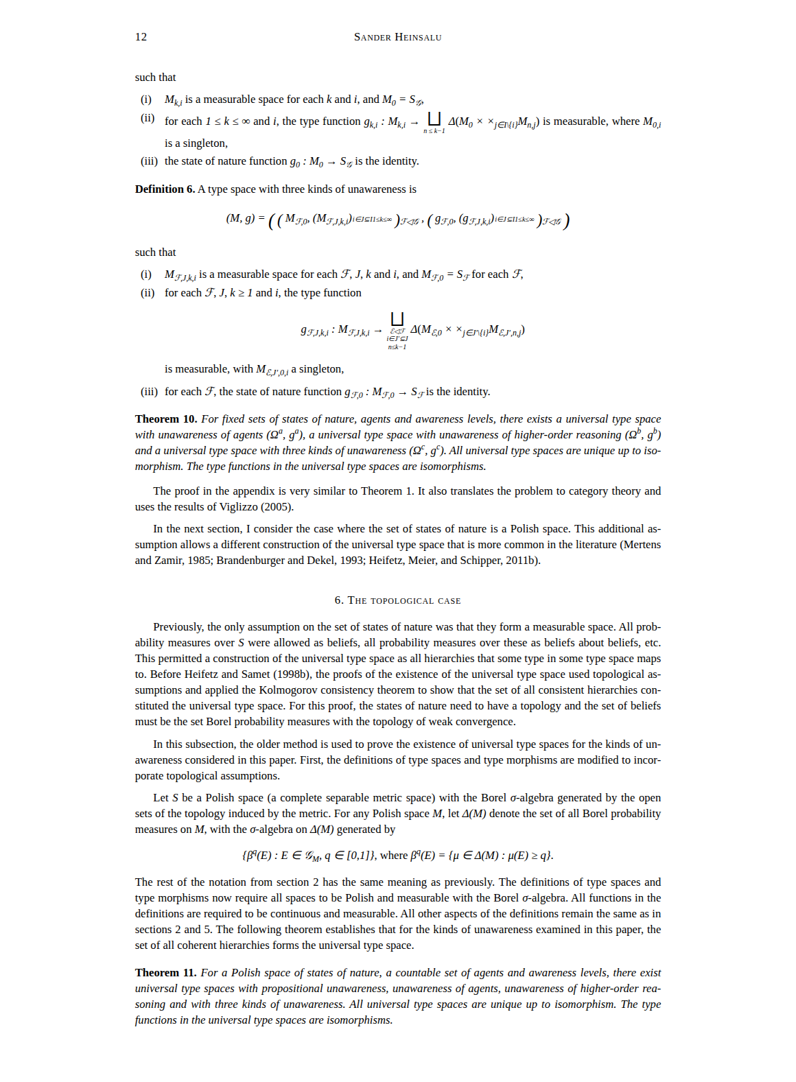12 Sander Heinsalu 12
such that
(i) Mk,i is a measurable space for each k and i, and M0 = S𝒢,
(ii) for each 1 ≤ k ≤ ∞ and i, the type function gk,i : Mk,i → ⨆n ≤ k−1 Δ(M0 × ×j∈I\{i}Mn,j) is measurable, where M0,i is a singleton,
(iii) the state of nature function g0 : M0 → S𝒢 is the identity.
Definition 6. A type space with three kinds of unawareness is
(M, g) = ( ( Mℱ,0, (Mℱ,J,k,i)i∈J⊆I 1≤k≤∞ )ℱ◁𝒢 , ( gℱ,0, (gℱ,J,k,i)i∈J⊆I 1≤k≤∞ )ℱ◁𝒢 )
such that
(i) Mℱ,J,k,i is a measurable space for each ℱ, J, k and i, and Mℱ,0 = Sℱ for each ℱ,
(ii) for each ℱ, J, k ≥ 1 and i, the type function
gℱ,J,k,i : Mℱ,J,k,i → ⨆ℰ◁ℱ i∈J′⊆J n≤k−1 Δ(Mℰ,0 × ×j∈J′\{i}Mℰ,J′,n,j)
is measurable, with Mℰ,J′,0,i a singleton,
(iii) for each ℱ, the state of nature function gℱ,0 : Mℱ,0 → Sℱ is the identity.
Theorem 10. For fixed sets of states of nature, agents and awareness levels, there exists a universal type space with unawareness of agents (Ωa, ga), a universal type space with unawareness of higher-order reasoning (Ωb, gb) and a universal type space with three kinds of unawareness (Ωc, gc). All universal type spaces are unique up to isomorphism. The type functions in the universal type spaces are isomorphisms.
The proof in the appendix is very similar to Theorem 1. It also translates the problem to category theory and uses the results of Viglizzo (2005).
In the next section, I consider the case where the set of states of nature is a Polish space. This additional assumption allows a different construction of the universal type space that is more common in the literature (Mertens and Zamir, 1985; Brandenburger and Dekel, 1993; Heifetz, Meier, and Schipper, 2011b).
6. The topological case
Previously, the only assumption on the set of states of nature was that they form a measurable space. All probability measures over S were allowed as beliefs, all probability measures over these as beliefs about beliefs, etc. This permitted a construction of the universal type space as all hierarchies that some type in some type space maps to. Before Heifetz and Samet (1998b), the proofs of the existence of the universal type space used topological assumptions and applied the Kolmogorov consistency theorem to show that the set of all consistent hierarchies constituted the universal type space. For this proof, the states of nature need to have a topology and the set of beliefs must be the set Borel probability measures with the topology of weak convergence.
In this subsection, the older method is used to prove the existence of universal type spaces for the kinds of unawareness considered in this paper. First, the definitions of type spaces and type morphisms are modified to incorporate topological assumptions.
Let S be a Polish space (a complete separable metric space) with the Borel σ-algebra generated by the open sets of the topology induced by the metric. For any Polish space M, let Δ(M) denote the set of all Borel probability measures on M, with the σ-algebra on Δ(M) generated by
{βq(E) : E ∈ 𝒢M, q ∈ [0,1]}, where βq(E) = {μ ∈ Δ(M) : μ(E) ≥ q}.
The rest of the notation from section 2 has the same meaning as previously. The definitions of type spaces and type morphisms now require all spaces to be Polish and measurable with the Borel σ-algebra. All functions in the definitions are required to be continuous and measurable. All other aspects of the definitions remain the same as in sections 2 and 5. The following theorem establishes that for the kinds of unawareness examined in this paper, the set of all coherent hierarchies forms the universal type space.
Theorem 11. For a Polish space of states of nature, a countable set of agents and awareness levels, there exist universal type spaces with propositional unawareness, unawareness of agents, unawareness of higher-order reasoning and with three kinds of unawareness. All universal type spaces are unique up to isomorphism. The type functions in the universal type spaces are isomorphisms.